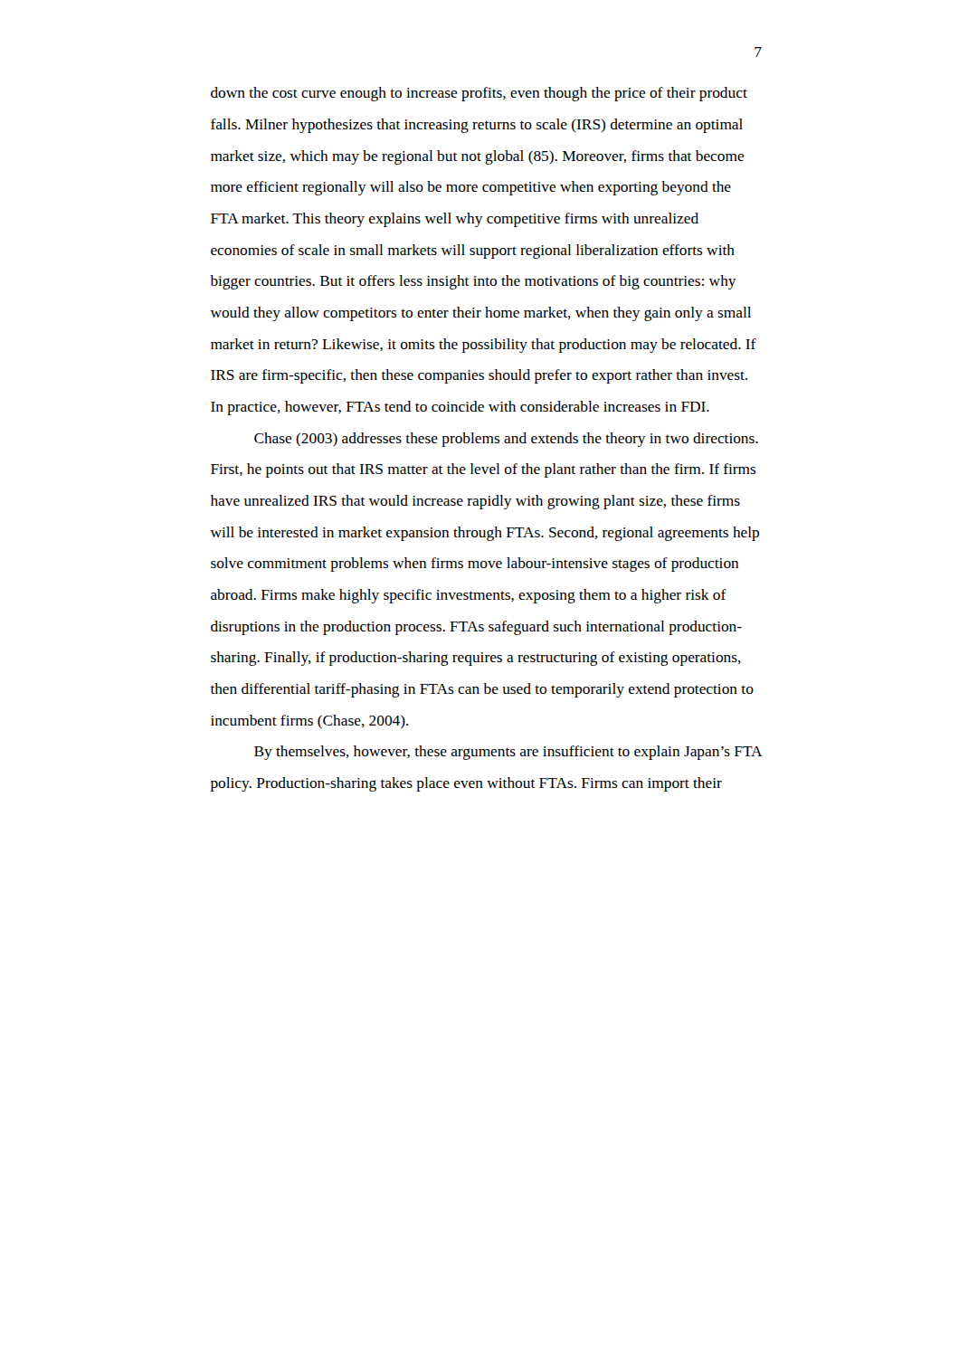7
down the cost curve enough to increase profits, even though the price of their product falls. Milner hypothesizes that increasing returns to scale (IRS) determine an optimal market size, which may be regional but not global (85). Moreover, firms that become more efficient regionally will also be more competitive when exporting beyond the FTA market. This theory explains well why competitive firms with unrealized economies of scale in small markets will support regional liberalization efforts with bigger countries. But it offers less insight into the motivations of big countries: why would they allow competitors to enter their home market, when they gain only a small market in return? Likewise, it omits the possibility that production may be relocated. If IRS are firm-specific, then these companies should prefer to export rather than invest. In practice, however, FTAs tend to coincide with considerable increases in FDI.
Chase (2003) addresses these problems and extends the theory in two directions. First, he points out that IRS matter at the level of the plant rather than the firm. If firms have unrealized IRS that would increase rapidly with growing plant size, these firms will be interested in market expansion through FTAs. Second, regional agreements help solve commitment problems when firms move labour-intensive stages of production abroad. Firms make highly specific investments, exposing them to a higher risk of disruptions in the production process. FTAs safeguard such international production-sharing. Finally, if production-sharing requires a restructuring of existing operations, then differential tariff-phasing in FTAs can be used to temporarily extend protection to incumbent firms (Chase, 2004).
By themselves, however, these arguments are insufficient to explain Japan’s FTA policy. Production-sharing takes place even without FTAs. Firms can import their